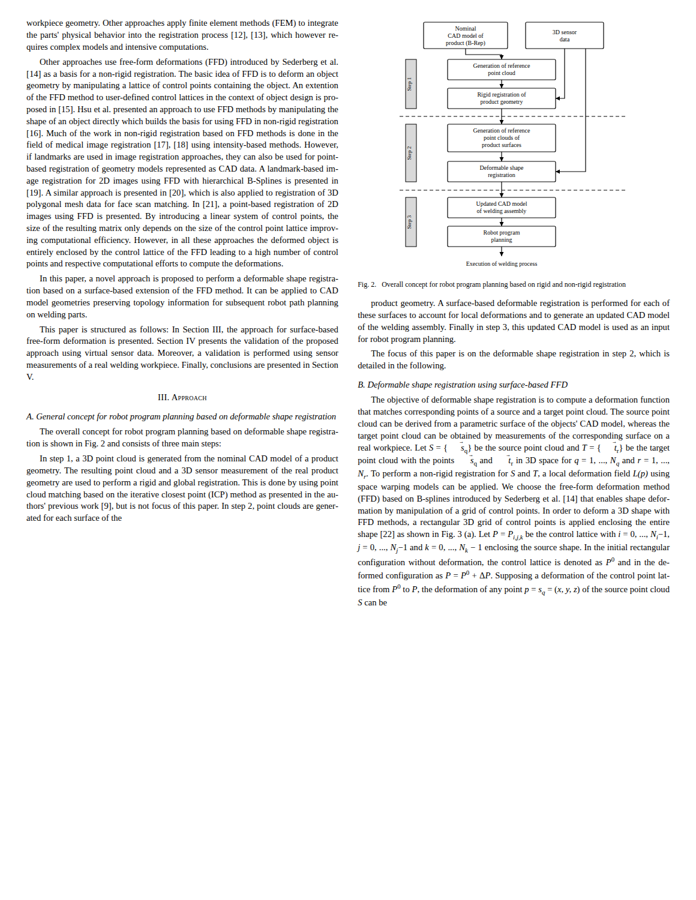workpiece geometry. Other approaches apply finite element methods (FEM) to integrate the parts' physical behavior into the registration process [12], [13], which however requires complex models and intensive computations.
Other approaches use free-form deformations (FFD) introduced by Sederberg et al. [14] as a basis for a non-rigid registration. The basic idea of FFD is to deform an object geometry by manipulating a lattice of control points containing the object. An extention of the FFD method to user-defined control lattices in the context of object design is proposed in [15]. Hsu et al. presented an approach to use FFD methods by manipulating the shape of an object directly which builds the basis for using FFD in non-rigid registration [16]. Much of the work in non-rigid registration based on FFD methods is done in the field of medical image registration [17], [18] using intensity-based methods. However, if landmarks are used in image registration approaches, they can also be used for point-based registration of geometry models represented as CAD data. A landmark-based image registration for 2D images using FFD with hierarchical B-Splines is presented in [19]. A similar approach is presented in [20], which is also applied to registration of 3D polygonal mesh data for face scan matching. In [21], a point-based registration of 2D images using FFD is presented. By introducing a linear system of control points, the size of the resulting matrix only depends on the size of the control point lattice improving computational efficiency. However, in all these approaches the deformed object is entirely enclosed by the control lattice of the FFD leading to a high number of control points and respective computational efforts to compute the deformations.
In this paper, a novel approach is proposed to perform a deformable shape registration based on a surface-based extension of the FFD method. It can be applied to CAD model geometries preserving topology information for subsequent robot path planning on welding parts.
This paper is structured as follows: In Section III, the approach for surface-based free-form deformation is presented. Section IV presents the validation of the proposed approach using virtual sensor data. Moreover, a validation is performed using sensor measurements of a real welding workpiece. Finally, conclusions are presented in Section V.
III. Approach
A. General concept for robot program planning based on deformable shape registration
The overall concept for robot program planning based on deformable shape registration is shown in Fig. 2 and consists of three main steps:
In step 1, a 3D point cloud is generated from the nominal CAD model of a product geometry. The resulting point cloud and a 3D sensor measurement of the real product geometry are used to perform a rigid and global registration. This is done by using point cloud matching based on the iterative closest point (ICP) method as presented in the authors' previous work [9], but is not focus of this paper. In step 2, point clouds are generated for each surface of the
Nominal CAD model of product (B-Rep) 3D sensor data Generation of reference point cloud Rigid registration of product geometry Generation of reference point clouds of product surfaces Deformable shape registration Updated CAD model of welding assembly Robot program planning Step 1 Step 2 Step 3 Execution of welding process
Fig. 2. Overall concept for robot program planning based on rigid and non-rigid registration
product geometry. A surface-based deformable registration is performed for each of these surfaces to account for local deformations and to generate an updated CAD model of the welding assembly. Finally in step 3, this updated CAD model is used as an input for robot program planning.
The focus of this paper is on the deformable shape registration in step 2, which is detailed in the following.
B. Deformable shape registration using surface-based FFD
The objective of deformable shape registration is to compute a deformation function that matches corresponding points of a source and a target point cloud. The source point cloud can be derived from a parametric surface of the objects' CAD model, whereas the target point cloud can be obtained by measurements of the corresponding surface on a real workpiece. Let S = {sq} be the source point cloud and T = {tr} be the target point cloud with the points sq and tr in 3D space for q = 1, ..., Nq and r = 1, ..., Nr. To perform a non-rigid registration for S and T, a local deformation field L(p) using space warping models can be applied. We choose the free-form deformation method (FFD) based on B-splines introduced by Sederberg et al. [14] that enables shape deformation by manipulation of a grid of control points. In order to deform a 3D shape with FFD methods, a rectangular 3D grid of control points is applied enclosing the entire shape [22] as shown in Fig. 3 (a). Let P = Pi,j,k be the control lattice with i = 0, ..., Ni−1, j = 0, ..., Nj−1 and k = 0, ..., Nk − 1 enclosing the source shape. In the initial rectangular configuration without deformation, the control lattice is denoted as P0 and in the deformed configuration as P = P0 + ΔP. Supposing a deformation of the control point lattice from P0 to P, the deformation of any point p = sq = (x, y, z) of the source point cloud S can be